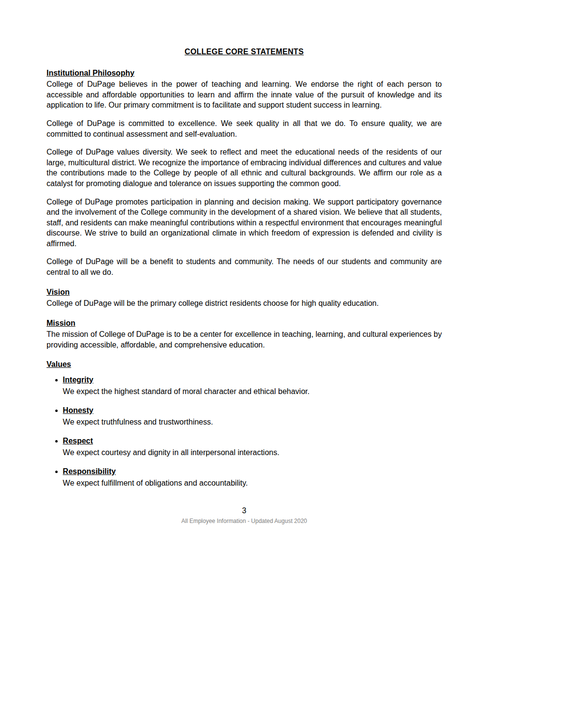COLLEGE CORE STATEMENTS
Institutional Philosophy
College of DuPage believes in the power of teaching and learning. We endorse the right of each person to accessible and affordable opportunities to learn and affirm the innate value of the pursuit of knowledge and its application to life. Our primary commitment is to facilitate and support student success in learning.
College of DuPage is committed to excellence. We seek quality in all that we do. To ensure quality, we are committed to continual assessment and self-evaluation.
College of DuPage values diversity. We seek to reflect and meet the educational needs of the residents of our large, multicultural district. We recognize the importance of embracing individual differences and cultures and value the contributions made to the College by people of all ethnic and cultural backgrounds. We affirm our role as a catalyst for promoting dialogue and tolerance on issues supporting the common good.
College of DuPage promotes participation in planning and decision making. We support participatory governance and the involvement of the College community in the development of a shared vision. We believe that all students, staff, and residents can make meaningful contributions within a respectful environment that encourages meaningful discourse. We strive to build an organizational climate in which freedom of expression is defended and civility is affirmed.
College of DuPage will be a benefit to students and community. The needs of our students and community are central to all we do.
Vision
College of DuPage will be the primary college district residents choose for high quality education.
Mission
The mission of College of DuPage is to be a center for excellence in teaching, learning, and cultural experiences by providing accessible, affordable, and comprehensive education.
Values
Integrity We expect the highest standard of moral character and ethical behavior.
Honesty We expect truthfulness and trustworthiness.
Respect We expect courtesy and dignity in all interpersonal interactions.
Responsibility We expect fulfillment of obligations and accountability.
3
All Employee Information - Updated August 2020